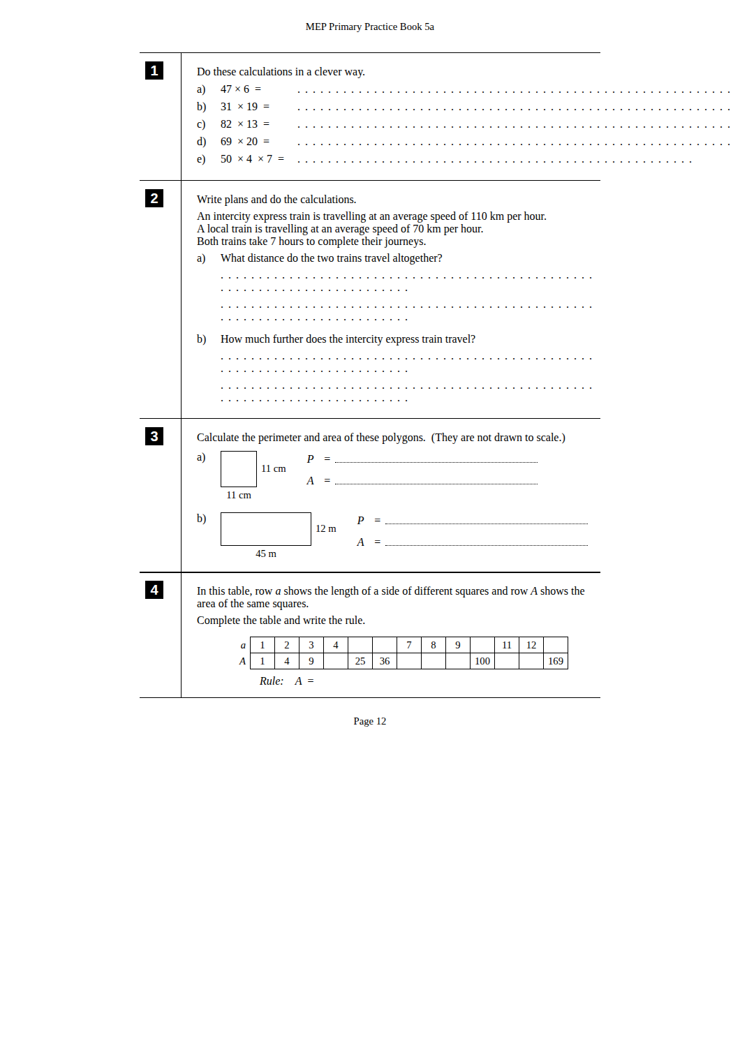MEP Primary Practice Book 5a
1
Do these calculations in a clever way.
a) 47 × 6 =. . . . . . . . . . . . . . . . . . . . . . . . . . . . . . . . . . . . . . . . . . . . . . . . . . . . . . . . .
b) 31 × 19 =. . . . . . . . . . . . . . . . . . . . . . . . . . . . . . . . . . . . . . . . . . . . . . . . . . . . . . . . .
c) 82 × 13 =. . . . . . . . . . . . . . . . . . . . . . . . . . . . . . . . . . . . . . . . . . . . . . . . . . . . . . . . .
d) 69 × 20 =. . . . . . . . . . . . . . . . . . . . . . . . . . . . . . . . . . . . . . . . . . . . . . . . . . . . . . . . .
e) 50 × 4 × 7 =. . . . . . . . . . . . . . . . . . . . . . . . . . . . . . . . . . . . . . . . . . . . . . . . . . . .
2
Write plans and do the calculations.
An intercity express train is travelling at an average speed of 110 km per hour.
A local train is travelling at an average speed of 70 km per hour.
Both trains take 7 hours to complete their journeys.
a) What distance do the two trains travel altogether?
. . . . . . . . . . . . . . . . . . . . . . . . . . . . . . . . . . . . . . . . . . . . . . . . . . . . . . . . . . . . . . . . . . . . . . . . . . . . . . . . . . . . . . . . . . . . . . . . . . . . . . . . . . . . . . . . . . . . . . . . . . . . . . . . . . . . . . . . . . . . . . . . . . . .
b) How much further does the intercity express train travel?
. . . . . . . . . . . . . . . . . . . . . . . . . . . . . . . . . . . . . . . . . . . . . . . . . . . . . . . . . . . . . . . . . . . . . . . . . . . . . . . . . . . . . . . . . . . . . . . . . . . . . . . . . . . . . . . . . . . . . . . . . . . . . . . . . . . . . . . . . . . . . . . . . . . .
3
Calculate the perimeter and area of these polygons. (They are not drawn to scale.)
a)
11 cm
11 cm
P=
A=
b)
12 m
45 m
P=
A=
4
In this table, row a shows the length of a side of different squares and row A shows the area of the same squares.
Complete the table and write the rule.
| a | 1 | 2 | 3 | 4 | | | 7 | 8 | 9 | | 11 | 12 | |
| A | 1 | 4 | 9 | | 25 | 36 | | | | 100 | | | 169 |
Rule: A =
Page 12